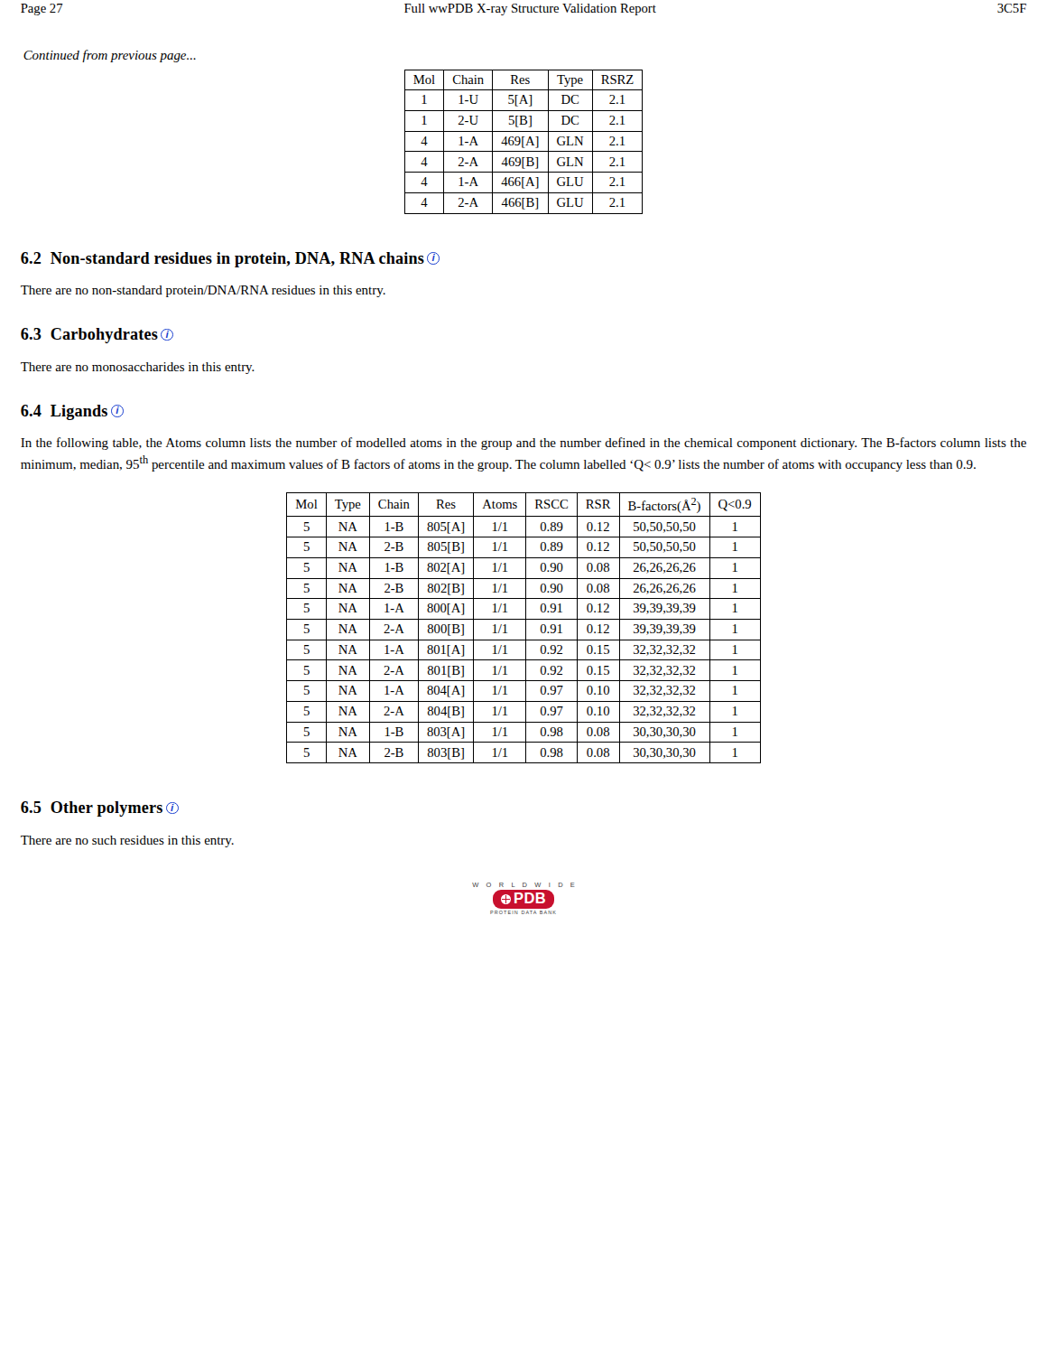Page 27
Full wwPDB X-ray Structure Validation Report
3C5F
Continued from previous page...
| Mol | Chain | Res | Type | RSRZ |
| --- | --- | --- | --- | --- |
| 1 | 1-U | 5[A] | DC | 2.1 |
| 1 | 2-U | 5[B] | DC | 2.1 |
| 4 | 1-A | 469[A] | GLN | 2.1 |
| 4 | 2-A | 469[B] | GLN | 2.1 |
| 4 | 1-A | 466[A] | GLU | 2.1 |
| 4 | 2-A | 466[B] | GLU | 2.1 |
6.2 Non-standard residues in protein, DNA, RNA chainsi
There are no non-standard protein/DNA/RNA residues in this entry.
6.3 Carbohydratesi
There are no monosaccharides in this entry.
6.4 Ligandsi
In the following table, the Atoms column lists the number of modelled atoms in the group and the number defined in the chemical component dictionary. The B-factors column lists the minimum, median, 95th percentile and maximum values of B factors of atoms in the group. The column labelled ‘Q< 0.9’ lists the number of atoms with occupancy less than 0.9.
| Mol | Type | Chain | Res | Atoms | RSCC | RSR | B-factors(Å 2 ) | Q<0.9 |
| --- | --- | --- | --- | --- | --- | --- | --- | --- |
| 5 | NA | 1-B | 805[A] | 1/1 | 0.89 | 0.12 | 50,50,50,50 | 1 |
| 5 | NA | 2-B | 805[B] | 1/1 | 0.89 | 0.12 | 50,50,50,50 | 1 |
| 5 | NA | 1-B | 802[A] | 1/1 | 0.90 | 0.08 | 26,26,26,26 | 1 |
| 5 | NA | 2-B | 802[B] | 1/1 | 0.90 | 0.08 | 26,26,26,26 | 1 |
| 5 | NA | 1-A | 800[A] | 1/1 | 0.91 | 0.12 | 39,39,39,39 | 1 |
| 5 | NA | 2-A | 800[B] | 1/1 | 0.91 | 0.12 | 39,39,39,39 | 1 |
| 5 | NA | 1-A | 801[A] | 1/1 | 0.92 | 0.15 | 32,32,32,32 | 1 |
| 5 | NA | 2-A | 801[B] | 1/1 | 0.92 | 0.15 | 32,32,32,32 | 1 |
| 5 | NA | 1-A | 804[A] | 1/1 | 0.97 | 0.10 | 32,32,32,32 | 1 |
| 5 | NA | 2-A | 804[B] | 1/1 | 0.97 | 0.10 | 32,32,32,32 | 1 |
| 5 | NA | 1-B | 803[A] | 1/1 | 0.98 | 0.08 | 30,30,30,30 | 1 |
| 5 | NA | 2-B | 803[B] | 1/1 | 0.98 | 0.08 | 30,30,30,30 | 1 |
6.5 Other polymersi
There are no such residues in this entry.
W O R L D W I D E
PDB
PROTEIN DATA BANK